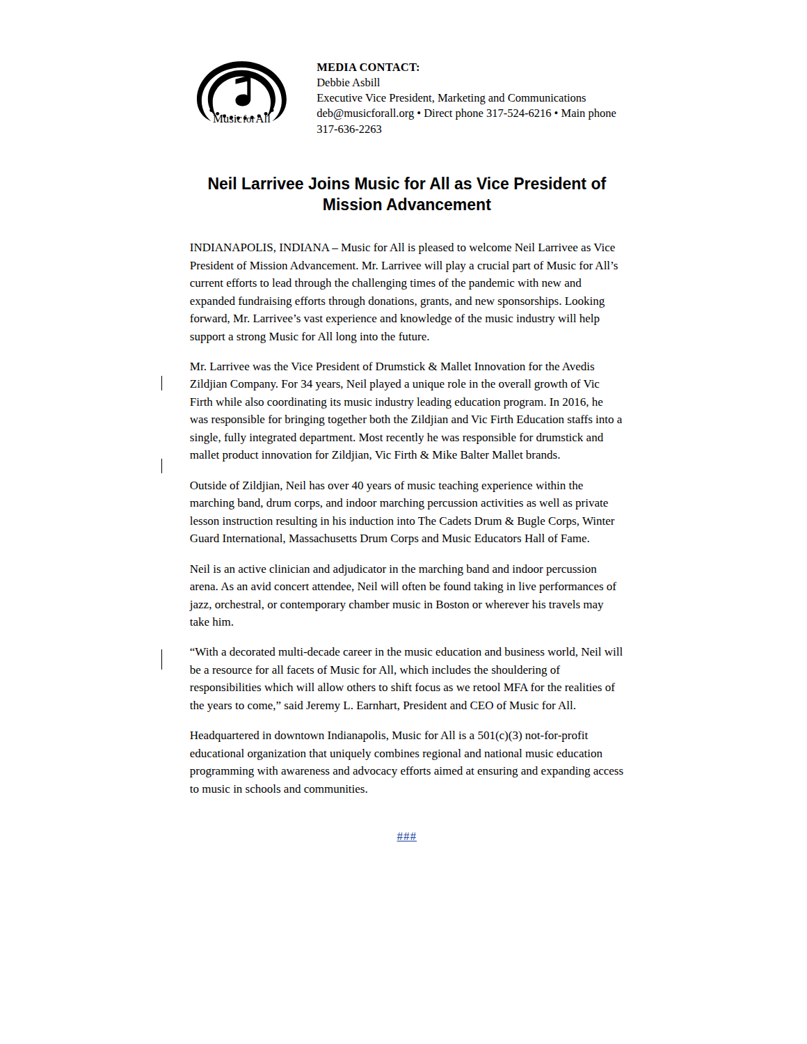MusicforAll
MEDIA CONTACT:
Debbie Asbill
Executive Vice President, Marketing and Communications
deb@musicforall.org • Direct phone 317-524-6216 • Main phone 317-636-2263
Neil Larrivee Joins Music for All as Vice President of Mission Advancement
INDIANAPOLIS, INDIANA – Music for All is pleased to welcome Neil Larrivee as Vice President of Mission Advancement. Mr. Larrivee will play a crucial part of Music for All’s current efforts to lead through the challenging times of the pandemic with new and expanded fundraising efforts through donations, grants, and new sponsorships. Looking forward, Mr. Larrivee’s vast experience and knowledge of the music industry will help support a strong Music for All long into the future.
Mr. Larrivee was the Vice President of Drumstick & Mallet Innovation for the Avedis Zildjian Company. For 34 years, Neil played a unique role in the overall growth of Vic Firth while also coordinating its music industry leading education program. In 2016, he was responsible for bringing together both the Zildjian and Vic Firth Education staffs into a single, fully integrated department. Most recently he was responsible for drumstick and mallet product innovation for Zildjian, Vic Firth & Mike Balter Mallet brands.
Outside of Zildjian, Neil has over 40 years of music teaching experience within the marching band, drum corps, and indoor marching percussion activities as well as private lesson instruction resulting in his induction into The Cadets Drum & Bugle Corps, Winter Guard International, Massachusetts Drum Corps and Music Educators Hall of Fame.
Neil is an active clinician and adjudicator in the marching band and indoor percussion arena. As an avid concert attendee, Neil will often be found taking in live performances of jazz, orchestral, or contemporary chamber music in Boston or wherever his travels may take him.
“With a decorated multi-decade career in the music education and business world, Neil will be a resource for all facets of Music for All, which includes the shouldering of responsibilities which will allow others to shift focus as we retool MFA for the realities of the years to come,” said Jeremy L. Earnhart, President and CEO of Music for All.
Headquartered in downtown Indianapolis, Music for All is a 501(c)(3) not-for-profit educational organization that uniquely combines regional and national music education programming with awareness and advocacy efforts aimed at ensuring and expanding access to music in schools and communities.
###